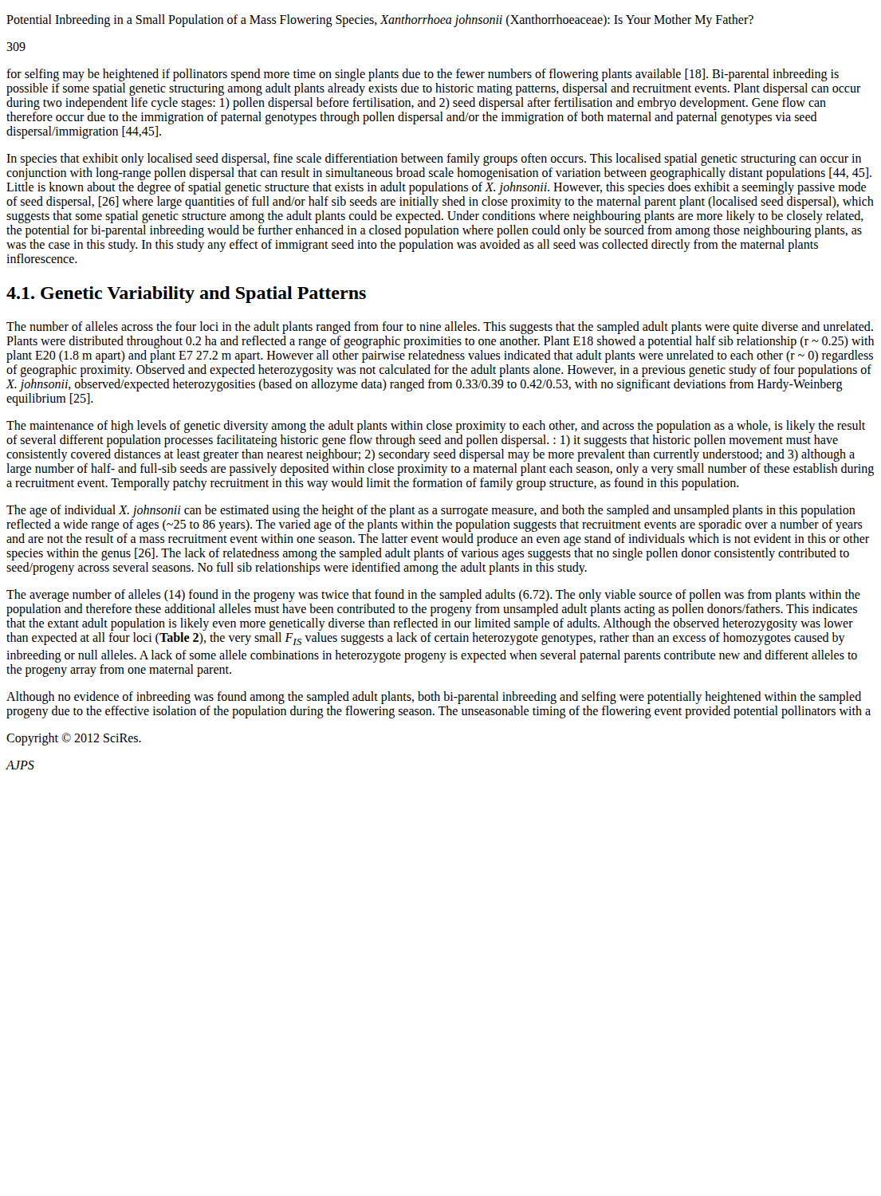Potential Inbreeding in a Small Population of a Mass Flowering Species, Xanthorrhoea johnsonii (Xanthorrhoeaceae): Is Your Mother My Father?
309
for selfing may be heightened if pollinators spend more time on single plants due to the fewer numbers of flowering plants available [18]. Bi-parental inbreeding is possible if some spatial genetic structuring among adult plants already exists due to historic mating patterns, dispersal and recruitment events. Plant dispersal can occur during two independent life cycle stages: 1) pollen dispersal before fertilisation, and 2) seed dispersal after fertilisation and embryo development. Gene flow can therefore occur due to the immigration of paternal genotypes through pollen dispersal and/or the immigration of both maternal and paternal genotypes via seed dispersal/immigration [44,45].
In species that exhibit only localised seed dispersal, fine scale differentiation between family groups often occurs. This localised spatial genetic structuring can occur in conjunction with long-range pollen dispersal that can result in simultaneous broad scale homogenisation of variation between geographically distant populations [44, 45]. Little is known about the degree of spatial genetic structure that exists in adult populations of X. johnsonii. However, this species does exhibit a seemingly passive mode of seed dispersal, [26] where large quantities of full and/or half sib seeds are initially shed in close proximity to the maternal parent plant (localised seed dispersal), which suggests that some spatial genetic structure among the adult plants could be expected. Under conditions where neighbouring plants are more likely to be closely related, the potential for bi-parental inbreeding would be further enhanced in a closed population where pollen could only be sourced from among those neighbouring plants, as was the case in this study. In this study any effect of immigrant seed into the population was avoided as all seed was collected directly from the maternal plants inflorescence.
4.1. Genetic Variability and Spatial Patterns
The number of alleles across the four loci in the adult plants ranged from four to nine alleles. This suggests that the sampled adult plants were quite diverse and unrelated. Plants were distributed throughout 0.2 ha and reflected a range of geographic proximities to one another. Plant E18 showed a potential half sib relationship (r ~ 0.25) with plant E20 (1.8 m apart) and plant E7 27.2 m apart. However all other pairwise relatedness values indicated that adult plants were unrelated to each other (r ~ 0) regardless of geographic proximity. Observed and expected heterozygosity was not calculated for the adult plants alone. However, in a previous genetic study of four populations of X. johnsonii, observed/expected heterozygosities (based on allozyme data) ranged from 0.33/0.39 to 0.42/0.53, with no significant deviations from Hardy-Weinberg equilibrium [25].
The maintenance of high levels of genetic diversity among the adult plants within close proximity to each other, and across the population as a whole, is likely the result of several different population processes facilitateing historic gene flow through seed and pollen dispersal. : 1) it suggests that historic pollen movement must have consistently covered distances at least greater than nearest neighbour; 2) secondary seed dispersal may be more prevalent than currently understood; and 3) although a large number of half- and full-sib seeds are passively deposited within close proximity to a maternal plant each season, only a very small number of these establish during a recruitment event. Temporally patchy recruitment in this way would limit the formation of family group structure, as found in this population.
The age of individual X. johnsonii can be estimated using the height of the plant as a surrogate measure, and both the sampled and unsampled plants in this population reflected a wide range of ages (~25 to 86 years). The varied age of the plants within the population suggests that recruitment events are sporadic over a number of years and are not the result of a mass recruitment event within one season. The latter event would produce an even age stand of individuals which is not evident in this or other species within the genus [26]. The lack of relatedness among the sampled adult plants of various ages suggests that no single pollen donor consistently contributed to seed/progeny across several seasons. No full sib relationships were identified among the adult plants in this study.
The average number of alleles (14) found in the progeny was twice that found in the sampled adults (6.72). The only viable source of pollen was from plants within the population and therefore these additional alleles must have been contributed to the progeny from unsampled adult plants acting as pollen donors/fathers. This indicates that the extant adult population is likely even more genetically diverse than reflected in our limited sample of adults. Although the observed heterozygosity was lower than expected at all four loci (Table 2), the very small FIS values suggests a lack of certain heterozygote genotypes, rather than an excess of homozygotes caused by inbreeding or null alleles. A lack of some allele combinations in heterozygote progeny is expected when several paternal parents contribute new and different alleles to the progeny array from one maternal parent.
Although no evidence of inbreeding was found among the sampled adult plants, both bi-parental inbreeding and selfing were potentially heightened within the sampled progeny due to the effective isolation of the population during the flowering season. The unseasonable timing of the flowering event provided potential pollinators with a
Copyright © 2012 SciRes.
AJPS